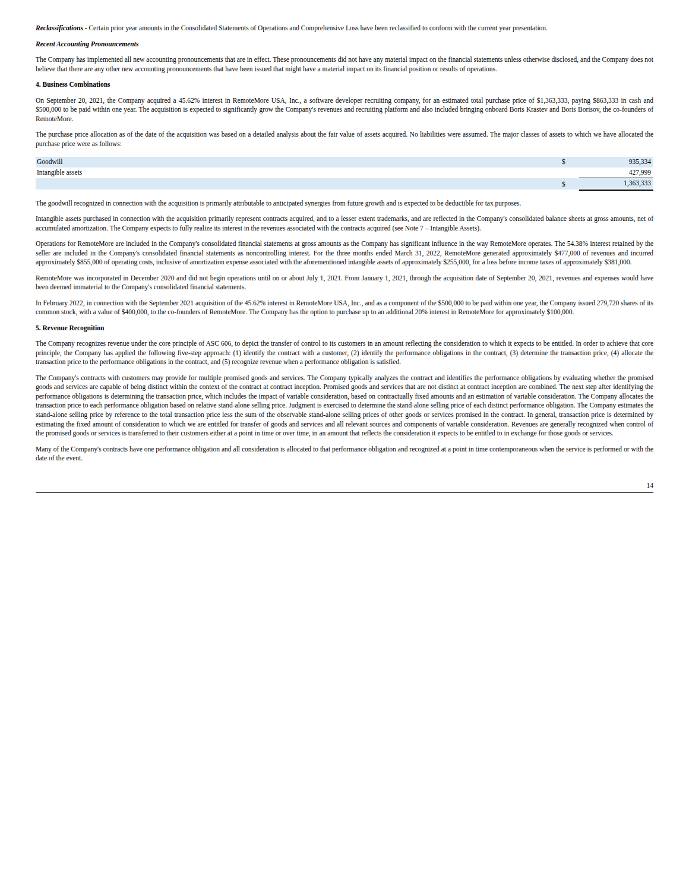Reclassifications - Certain prior year amounts in the Consolidated Statements of Operations and Comprehensive Loss have been reclassified to conform with the current year presentation.
Recent Accounting Pronouncements
The Company has implemented all new accounting pronouncements that are in effect. These pronouncements did not have any material impact on the financial statements unless otherwise disclosed, and the Company does not believe that there are any other new accounting pronouncements that have been issued that might have a material impact on its financial position or results of operations.
4. Business Combinations
On September 20, 2021, the Company acquired a 45.62% interest in RemoteMore USA, Inc., a software developer recruiting company, for an estimated total purchase price of $1,363,333, paying $863,333 in cash and $500,000 to be paid within one year. The acquisition is expected to significantly grow the Company's revenues and recruiting platform and also included bringing onboard Boris Krastev and Boris Borisov, the co-founders of RemoteMore.
The purchase price allocation as of the date of the acquisition was based on a detailed analysis about the fair value of assets acquired. No liabilities were assumed. The major classes of assets to which we have allocated the purchase price were as follows:
| Goodwill | | $ | 935,334 |
| Intangible assets | | | 427,999 |
| | | $ | 1,363,333 |
The goodwill recognized in connection with the acquisition is primarily attributable to anticipated synergies from future growth and is expected to be deductible for tax purposes.
Intangible assets purchased in connection with the acquisition primarily represent contracts acquired, and to a lesser extent trademarks, and are reflected in the Company's consolidated balance sheets at gross amounts, net of accumulated amortization. The Company expects to fully realize its interest in the revenues associated with the contracts acquired (see Note 7 – Intangible Assets).
Operations for RemoteMore are included in the Company's consolidated financial statements at gross amounts as the Company has significant influence in the way RemoteMore operates. The 54.38% interest retained by the seller are included in the Company's consolidated financial statements as noncontrolling interest. For the three months ended March 31, 2022, RemoteMore generated approximately $477,000 of revenues and incurred approximately $855,000 of operating costs, inclusive of amortization expense associated with the aforementioned intangible assets of approximately $255,000, for a loss before income taxes of approximately $381,000.
RemoteMore was incorporated in December 2020 and did not begin operations until on or about July 1, 2021. From January 1, 2021, through the acquisition date of September 20, 2021, revenues and expenses would have been deemed immaterial to the Company's consolidated financial statements.
In February 2022, in connection with the September 2021 acquisition of the 45.62% interest in RemoteMore USA, Inc., and as a component of the $500,000 to be paid within one year, the Company issued 279,720 shares of its common stock, with a value of $400,000, to the co-founders of RemoteMore. The Company has the option to purchase up to an additional 20% interest in RemoteMore for approximately $100,000.
5. Revenue Recognition
The Company recognizes revenue under the core principle of ASC 606, to depict the transfer of control to its customers in an amount reflecting the consideration to which it expects to be entitled. In order to achieve that core principle, the Company has applied the following five-step approach: (1) identify the contract with a customer, (2) identify the performance obligations in the contract, (3) determine the transaction price, (4) allocate the transaction price to the performance obligations in the contract, and (5) recognize revenue when a performance obligation is satisfied.
The Company's contracts with customers may provide for multiple promised goods and services. The Company typically analyzes the contract and identifies the performance obligations by evaluating whether the promised goods and services are capable of being distinct within the context of the contract at contract inception. Promised goods and services that are not distinct at contract inception are combined. The next step after identifying the performance obligations is determining the transaction price, which includes the impact of variable consideration, based on contractually fixed amounts and an estimation of variable consideration. The Company allocates the transaction price to each performance obligation based on relative stand-alone selling price. Judgment is exercised to determine the stand-alone selling price of each distinct performance obligation. The Company estimates the stand-alone selling price by reference to the total transaction price less the sum of the observable stand-alone selling prices of other goods or services promised in the contract. In general, transaction price is determined by estimating the fixed amount of consideration to which we are entitled for transfer of goods and services and all relevant sources and components of variable consideration. Revenues are generally recognized when control of the promised goods or services is transferred to their customers either at a point in time or over time, in an amount that reflects the consideration it expects to be entitled to in exchange for those goods or services.
Many of the Company's contracts have one performance obligation and all consideration is allocated to that performance obligation and recognized at a point in time contemporaneous when the service is performed or with the date of the event.
14